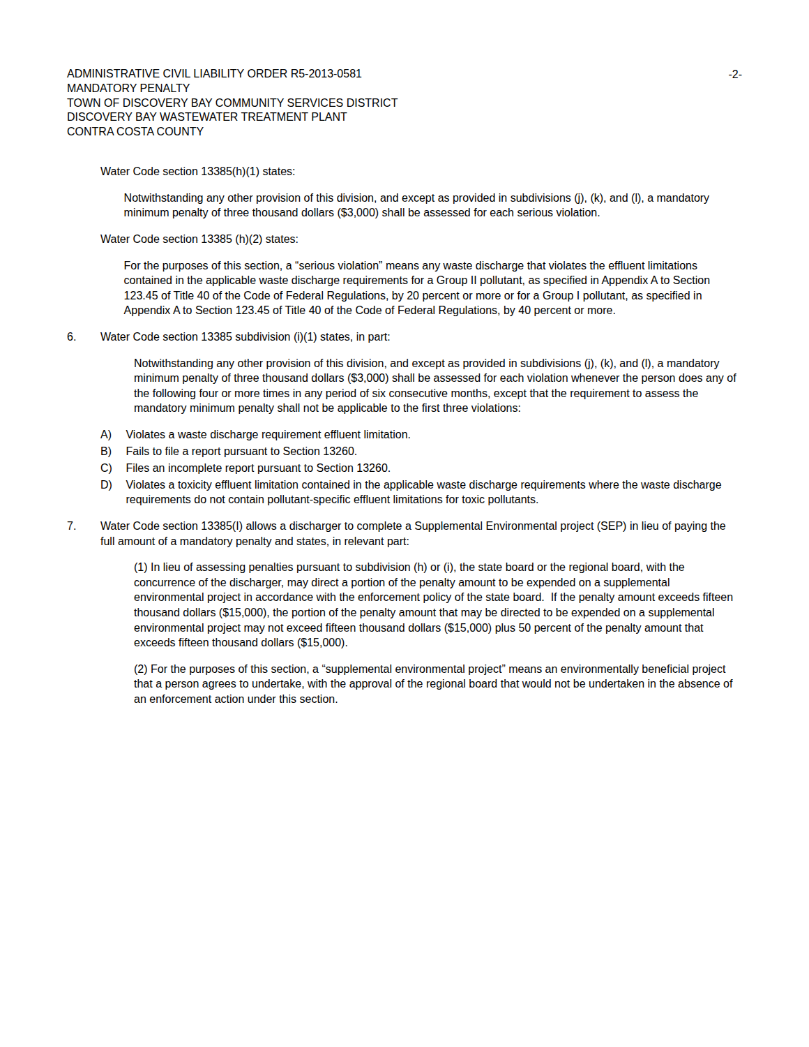-2-
Administrative Civil Liability Order R5-2013-0581
Mandatory Penalty
Town of Discovery Bay Community Services District
Discovery Bay Wastewater Treatment Plant
Contra Costa County
Water Code section 13385(h)(1) states:
Notwithstanding any other provision of this division, and except as provided in subdivisions (j), (k), and (l), a mandatory minimum penalty of three thousand dollars ($3,000) shall be assessed for each serious violation.
Water Code section 13385 (h)(2) states:
For the purposes of this section, a “serious violation” means any waste discharge that violates the effluent limitations contained in the applicable waste discharge requirements for a Group II pollutant, as specified in Appendix A to Section 123.45 of Title 40 of the Code of Federal Regulations, by 20 percent or more or for a Group I pollutant, as specified in Appendix A to Section 123.45 of Title 40 of the Code of Federal Regulations, by 40 percent or more.
6.
Water Code section 13385 subdivision (i)(1) states, in part:
Notwithstanding any other provision of this division, and except as provided in subdivisions (j), (k), and (l), a mandatory minimum penalty of three thousand dollars ($3,000) shall be assessed for each violation whenever the person does any of the following four or more times in any period of six consecutive months, except that the requirement to assess the mandatory minimum penalty shall not be applicable to the first three violations:
A) Violates a waste discharge requirement effluent limitation.
B) Fails to file a report pursuant to Section 13260.
C) Files an incomplete report pursuant to Section 13260.
D) Violates a toxicity effluent limitation contained in the applicable waste discharge requirements where the waste discharge requirements do not contain pollutant-specific effluent limitations for toxic pollutants.
7.
Water Code section 13385(I) allows a discharger to complete a Supplemental Environmental project (SEP) in lieu of paying the full amount of a mandatory penalty and states, in relevant part:
(1) In lieu of assessing penalties pursuant to subdivision (h) or (i), the state board or the regional board, with the concurrence of the discharger, may direct a portion of the penalty amount to be expended on a supplemental environmental project in accordance with the enforcement policy of the state board. If the penalty amount exceeds fifteen thousand dollars ($15,000), the portion of the penalty amount that may be directed to be expended on a supplemental environmental project may not exceed fifteen thousand dollars ($15,000) plus 50 percent of the penalty amount that exceeds fifteen thousand dollars ($15,000).
(2) For the purposes of this section, a “supplemental environmental project” means an environmentally beneficial project that a person agrees to undertake, with the approval of the regional board that would not be undertaken in the absence of an enforcement action under this section.